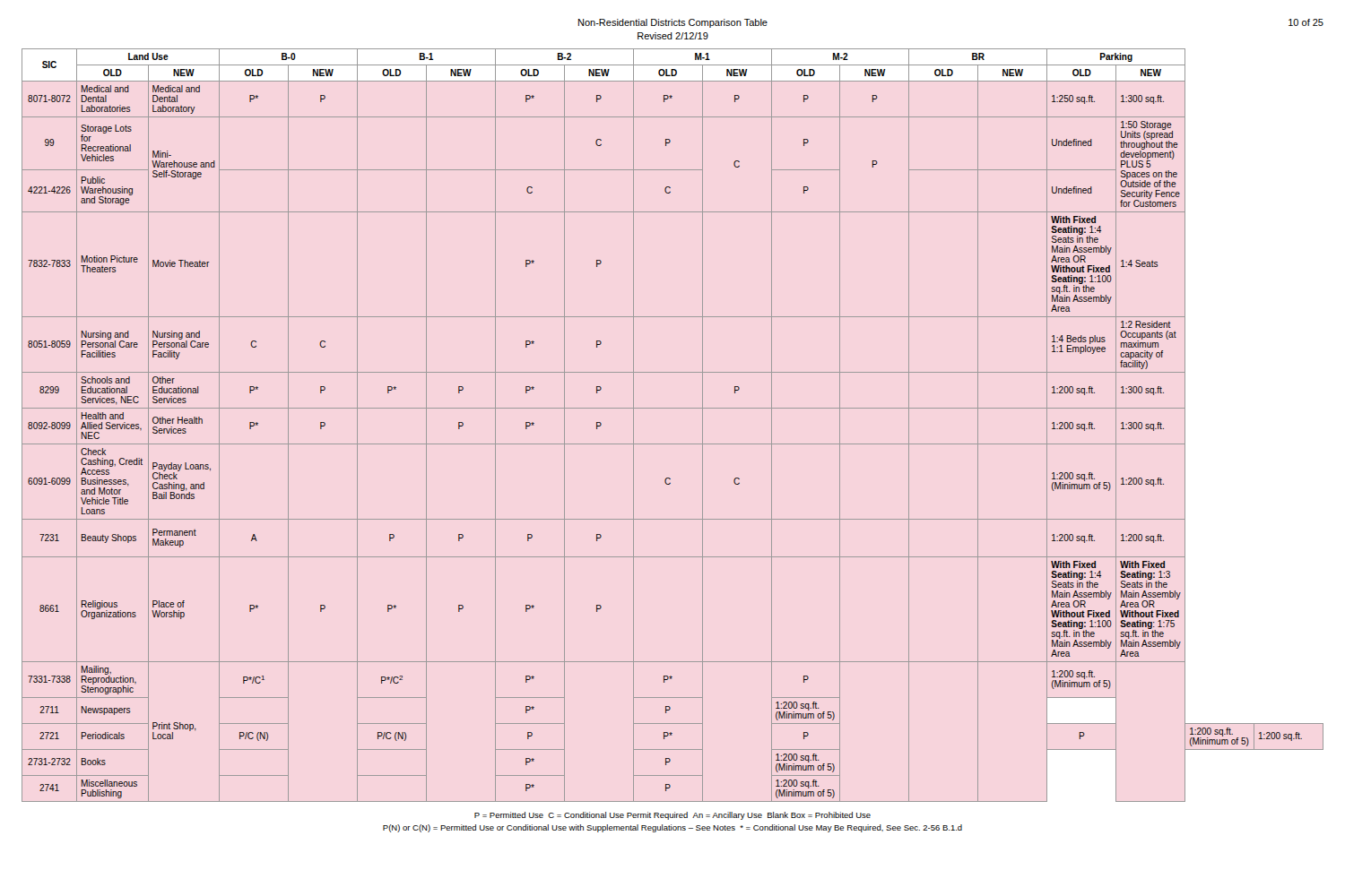10 of 25
Non-Residential Districts Comparison Table
Revised 2/12/19
| SIC | Land Use | B-0 | B-1 | B-2 | M-1 | M-2 | BR | Parking |
| --- | --- | --- | --- | --- | --- | --- | --- | --- |
| OLD | NEW | OLD | NEW | OLD | NEW | OLD | NEW | OLD | NEW | OLD | NEW | OLD | NEW | OLD | NEW |
| 8071-8072 | Medical and Dental Laboratories | Medical and Dental Laboratory | P* | P | | | P* | P | P* | P | P | P | | | 1:250 sq.ft. | 1:300 sq.ft. |
| 99 | Storage Lots for Recreational Vehicles | Mini-Warehouse and Self-Storage | | | | | | C | P | C | P | P | | | Undefined | 1:50 Storage Units (spread throughout the development) PLUS 5 Spaces on the Outside of the Security Fence for Customers |
| 4221-4226 | Public Warehousing and Storage | | | | | C | | C | P | | | Undefined |
| 7832-7833 | Motion Picture Theaters | Movie Theater | | | | | P* | P | | | | | | | With Fixed Seating: 1:4 Seats in the Main Assembly Area OR Without Fixed Seating: 1:100 sq.ft. in the Main Assembly Area | 1:4 Seats |
| 8051-8059 | Nursing and Personal Care Facilities | Nursing and Personal Care Facility | C | C | | | P* | P | | | | | | | 1:4 Beds plus 1:1 Employee | 1:2 Resident Occupants (at maximum capacity of facility) |
| 8299 | Schools and Educational Services, NEC | Other Educational Services | P* | P | P* | P | P* | P | | P | | | | | 1:200 sq.ft. | 1:300 sq.ft. |
| 8092-8099 | Health and Allied Services, NEC | Other Health Services | P* | P | | P | P* | P | | | | | | | 1:200 sq.ft. | 1:300 sq.ft. |
| 6091-6099 | Check Cashing, Credit Access Businesses, and Motor Vehicle Title Loans | Payday Loans, Check Cashing, and Bail Bonds | | | | | | | C | C | | | | | 1:200 sq.ft. (Minimum of 5) | 1:200 sq.ft. |
| 7231 | Beauty Shops | Permanent Makeup | A | | P | P | P | P | | | | | | | 1:200 sq.ft. | 1:200 sq.ft. |
| 8661 | Religious Organizations | Place of Worship | P* | P | P* | P | P* | P | | | | | | | With Fixed Seating: 1:4 Seats in the Main Assembly Area OR Without Fixed Seating: 1:100 sq.ft. in the Main Assembly Area | With Fixed Seating: 1:3 Seats in the Main Assembly Area OR Without Fixed Seating : 1:75 sq.ft. in the Main Assembly Area |
| 7331-7338 | Mailing, Reproduction, Stenographic | Print Shop, Local | P*/C 1 | | P*/C 2 | | P* | | P* | | P | | | | 1:200 sq.ft. (Minimum of 5) | |
| 2711 | Newspapers | | | P* | P | 1:200 sq.ft. (Minimum of 5) |
| 2721 | Periodicals | P/C (N) | P/C (N) | P | P* | P | P | 1:200 sq.ft. (Minimum of 5) | 1:200 sq.ft. |
| 2731-2732 | Books | | | P* | P | 1:200 sq.ft. (Minimum of 5) |
| 2741 | Miscellaneous Publishing | | | P* | P | 1:200 sq.ft. (Minimum of 5) |
P = Permitted Use C = Conditional Use Permit Required An = Ancillary Use Blank Box = Prohibited Use
P(N) or C(N) = Permitted Use or Conditional Use with Supplemental Regulations – See Notes * = Conditional Use May Be Required, See Sec. 2-56 B.1.d